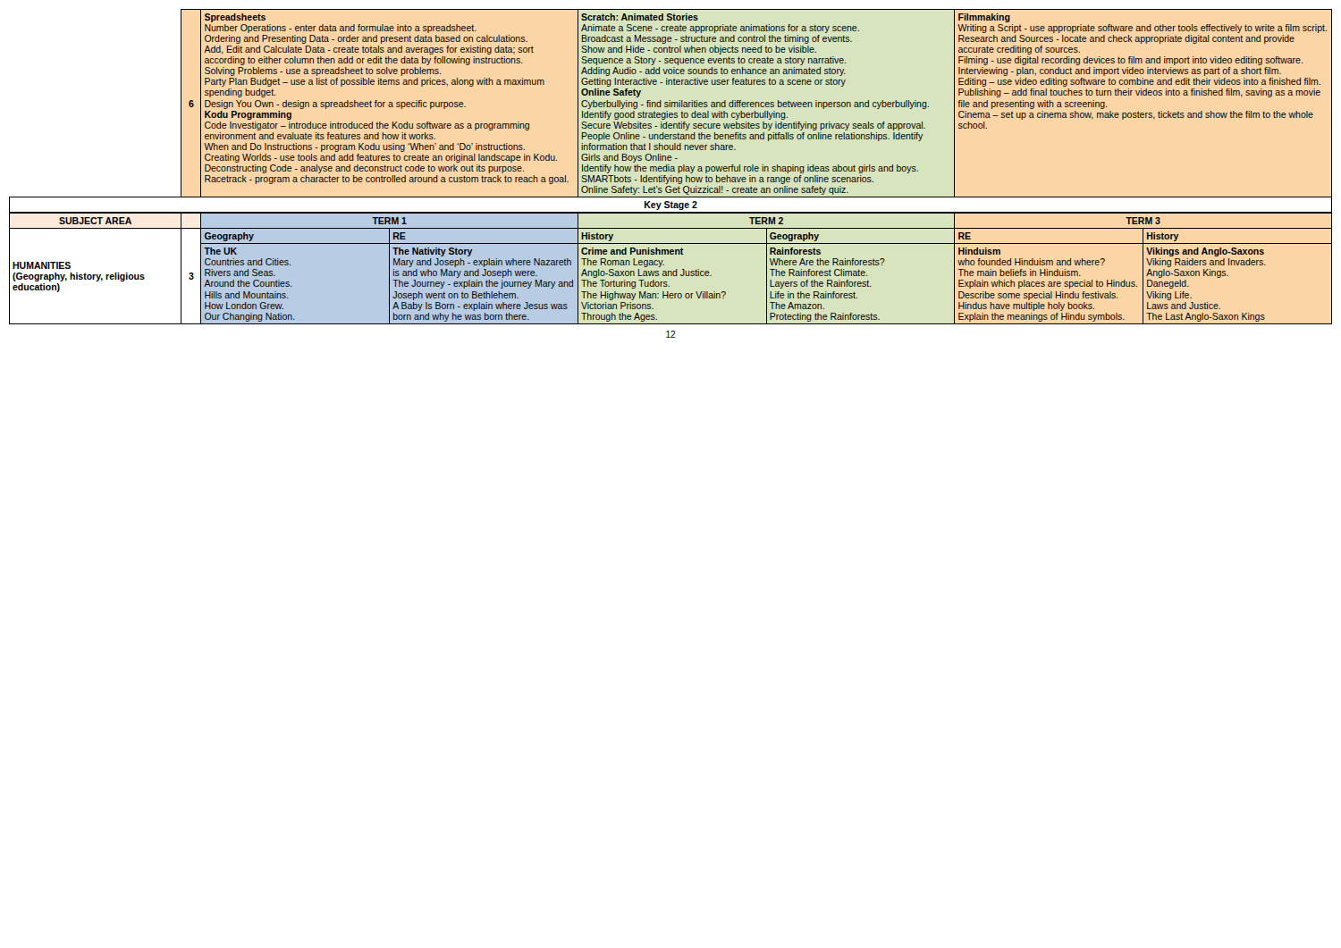| | 6 | Spreadsheets Number Operations - enter data and formulae into a spreadsheet. Ordering and Presenting Data - order and present data based on calculations. Add, Edit and Calculate Data - create totals and averages for existing data; sort according to either column then add or edit the data by following instructions. Solving Problems - use a spreadsheet to solve problems. Party Plan Budget – use a list of possible items and prices, along with a maximum spending budget. Design You Own - design a spreadsheet for a specific purpose. Kodu Programming Code Investigator – introduce introduced the Kodu software as a programming environment and evaluate its features and how it works. When and Do Instructions - program Kodu using ‘When’ and ‘Do’ instructions. Creating Worlds - use tools and add features to create an original landscape in Kodu. Deconstructing Code - analyse and deconstruct code to work out its purpose. Racetrack - program a character to be controlled around a custom track to reach a goal. | Scratch: Animated Stories Animate a Scene - create appropriate animations for a story scene. Broadcast a Message - structure and control the timing of events. Show and Hide - control when objects need to be visible. Sequence a Story - sequence events to create a story narrative. Adding Audio - add voice sounds to enhance an animated story. Getting Interactive - interactive user features to a scene or story Online Safety Cyberbullying - find similarities and differences between inperson and cyberbullying. Identify good strategies to deal with cyberbullying. Secure Websites - identify secure websites by identifying privacy seals of approval. People Online - understand the benefits and pitfalls of online relationships. Identify information that I should never share. Girls and Boys Online - Identify how the media play a powerful role in shaping ideas about girls and boys. SMARTbots - Identifying how to behave in a range of online scenarios. Online Safety: Let’s Get Quizzical! - create an online safety quiz. | Filmmaking Writing a Script - use appropriate software and other tools effectively to write a film script. Research and Sources - locate and check appropriate digital content and provide accurate crediting of sources. Filming - use digital recording devices to film and import into video editing software. Interviewing - plan, conduct and import video interviews as part of a short film. Editing – use video editing software to combine and edit their videos into a finished film. Publishing – add final touches to turn their videos into a finished film, saving as a movie file and presenting with a screening. Cinema – set up a cinema show, make posters, tickets and show the film to the whole school. |
| Key Stage 2 |
| SUBJECT AREA | | TERM 1 | TERM 2 | TERM 3 |
| HUMANITIES (Geography, history, religious education) | 3 | Geography | RE | History | Geography | RE | History |
| The UK Countries and Cities. Rivers and Seas. Around the Counties. Hills and Mountains. How London Grew. Our Changing Nation. | The Nativity Story Mary and Joseph - explain where Nazareth is and who Mary and Joseph were. The Journey - explain the journey Mary and Joseph went on to Bethlehem. A Baby Is Born - explain where Jesus was born and why he was born there. | Crime and Punishment The Roman Legacy. Anglo-Saxon Laws and Justice. The Torturing Tudors. The Highway Man: Hero or Villain? Victorian Prisons. Through the Ages. | Rainforests Where Are the Rainforests? The Rainforest Climate. Layers of the Rainforest. Life in the Rainforest. The Amazon. Protecting the Rainforests. | Hinduism who founded Hinduism and where? The main beliefs in Hinduism. Explain which places are special to Hindus. Describe some special Hindu festivals. Hindus have multiple holy books. Explain the meanings of Hindu symbols. | Vikings and Anglo-Saxons Viking Raiders and Invaders. Anglo-Saxon Kings. Danegeld. Viking Life. Laws and Justice. The Last Anglo-Saxon Kings |
12